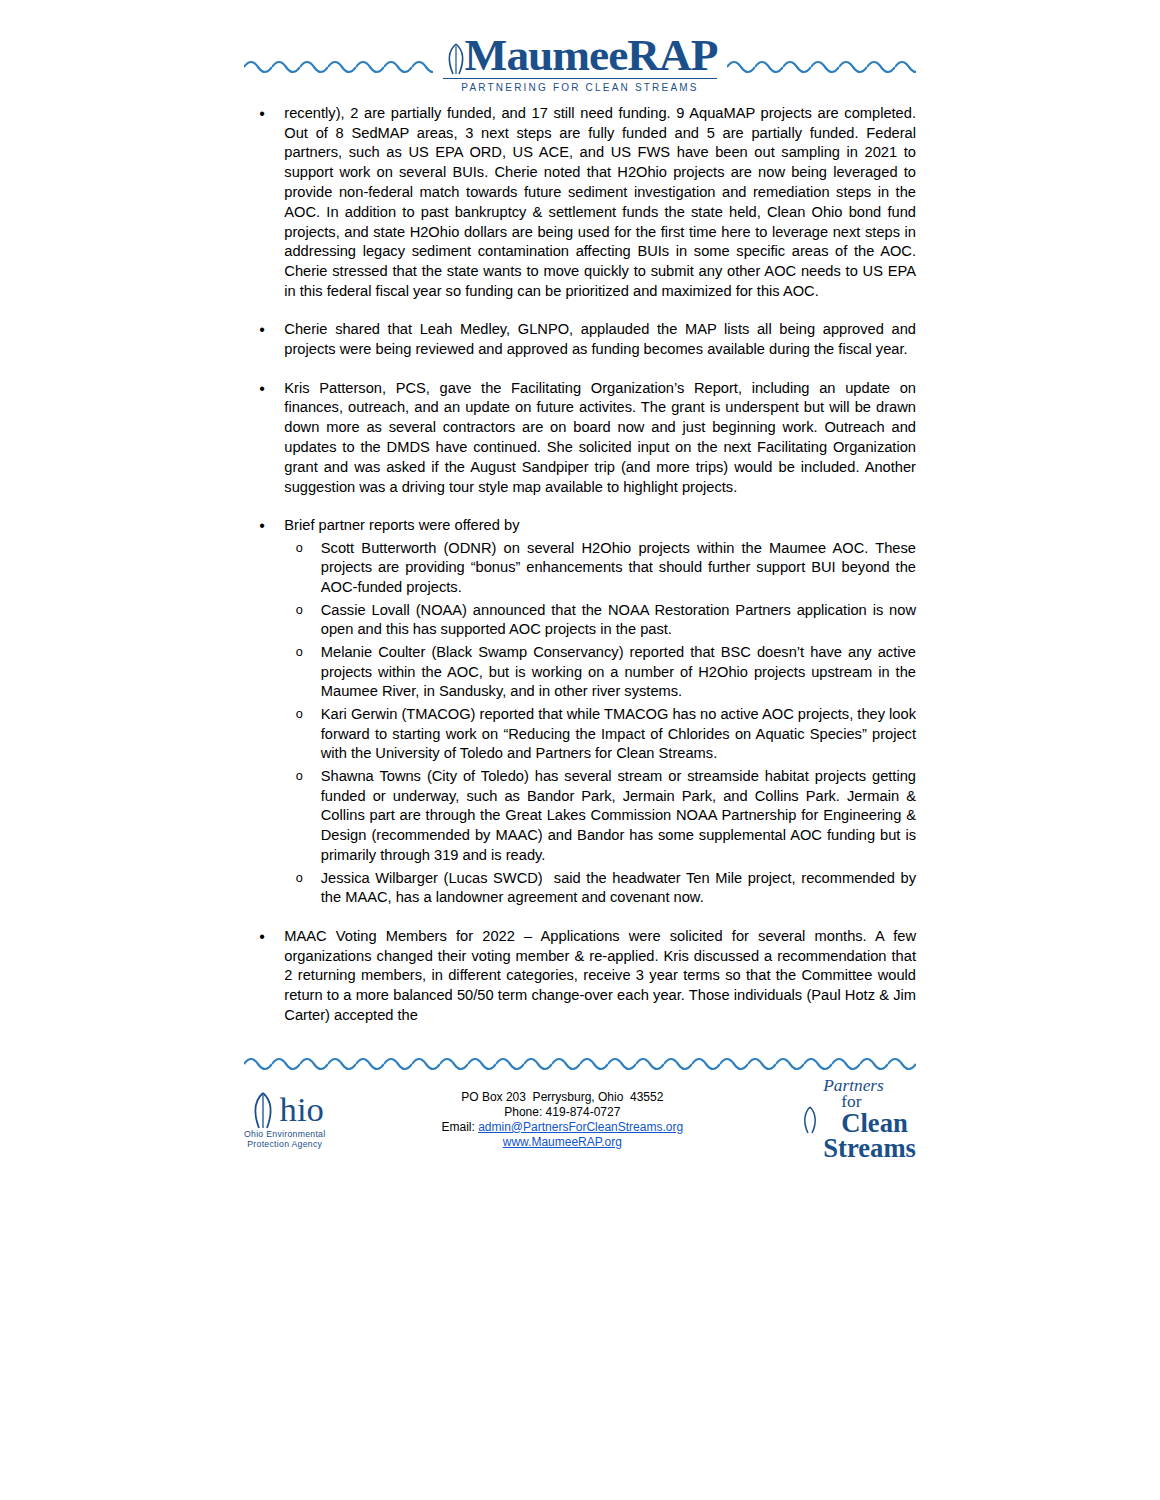MaumeeRAP
PARTNERING FOR CLEAN STREAMS
recently), 2 are partially funded, and 17 still need funding. 9 AquaMAP projects are completed. Out of 8 SedMAP areas, 3 next steps are fully funded and 5 are partially funded. Federal partners, such as US EPA ORD, US ACE, and US FWS have been out sampling in 2021 to support work on several BUIs. Cherie noted that H2Ohio projects are now being leveraged to provide non-federal match towards future sediment investigation and remediation steps in the AOC. In addition to past bankruptcy & settlement funds the state held, Clean Ohio bond fund projects, and state H2Ohio dollars are being used for the first time here to leverage next steps in addressing legacy sediment contamination affecting BUIs in some specific areas of the AOC. Cherie stressed that the state wants to move quickly to submit any other AOC needs to US EPA in this federal fiscal year so funding can be prioritized and maximized for this AOC.
Cherie shared that Leah Medley, GLNPO, applauded the MAP lists all being approved and projects were being reviewed and approved as funding becomes available during the fiscal year.
Kris Patterson, PCS, gave the Facilitating Organization’s Report, including an update on finances, outreach, and an update on future activites. The grant is underspent but will be drawn down more as several contractors are on board now and just beginning work. Outreach and updates to the DMDS have continued. She solicited input on the next Facilitating Organization grant and was asked if the August Sandpiper trip (and more trips) would be included. Another suggestion was a driving tour style map available to highlight projects.
Brief partner reports were offered by
Scott Butterworth (ODNR) on several H2Ohio projects within the Maumee AOC. These projects are providing “bonus” enhancements that should further support BUI beyond the AOC-funded projects.
Cassie Lovall (NOAA) announced that the NOAA Restoration Partners application is now open and this has supported AOC projects in the past.
Melanie Coulter (Black Swamp Conservancy) reported that BSC doesn’t have any active projects within the AOC, but is working on a number of H2Ohio projects upstream in the Maumee River, in Sandusky, and in other river systems.
Kari Gerwin (TMACOG) reported that while TMACOG has no active AOC projects, they look forward to starting work on “Reducing the Impact of Chlorides on Aquatic Species” project with the University of Toledo and Partners for Clean Streams.
Shawna Towns (City of Toledo) has several stream or streamside habitat projects getting funded or underway, such as Bandor Park, Jermain Park, and Collins Park. Jermain & Collins part are through the Great Lakes Commission NOAA Partnership for Engineering & Design (recommended by MAAC) and Bandor has some supplemental AOC funding but is primarily through 319 and is ready.
Jessica Wilbarger (Lucas SWCD) said the headwater Ten Mile project, recommended by the MAAC, has a landowner agreement and covenant now.
MAAC Voting Members for 2022 – Applications were solicited for several months. A few organizations changed their voting member & re-applied. Kris discussed a recommendation that 2 returning members, in different categories, receive 3 year terms so that the Committee would return to a more balanced 50/50 term change-over each year. Those individuals (Paul Hotz & Jim Carter) accepted the
hio
Ohio Environmental
Protection Agency
PO Box 203 Perrysburg, Ohio 43552
Phone: 419-874-0727
Email: admin@PartnersForCleanStreams.org
www.MaumeeRAP.org
Partners
for
Clean
Streams